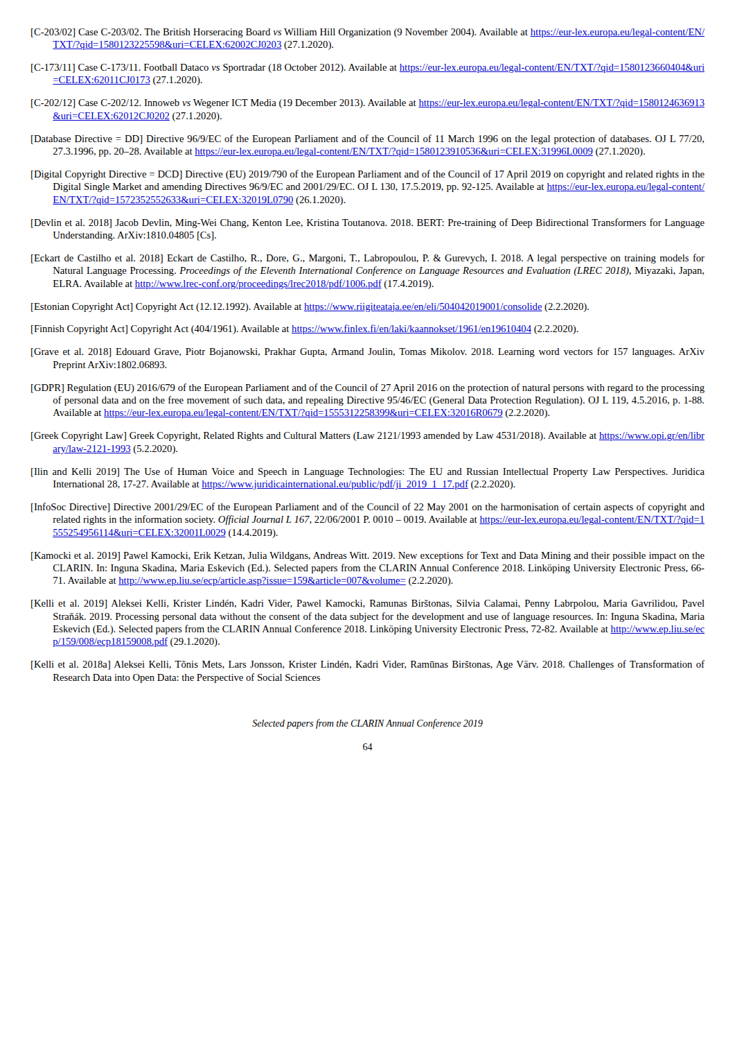[C-203/02] Case C-203/02. The British Horseracing Board vs William Hill Organization (9 November 2004). Available at https://eur-lex.europa.eu/legal-content/EN/TXT/?qid=1580123225598&uri=CELEX:62002CJ0203 (27.1.2020).
[C-173/11] Case C-173/11. Football Dataco vs Sportradar (18 October 2012). Available at https://eur-lex.europa.eu/legal-content/EN/TXT/?qid=1580123660404&uri=CELEX:62011CJ0173 (27.1.2020).
[C-202/12] Case C-202/12. Innoweb vs Wegener ICT Media (19 December 2013). Available at https://eur-lex.europa.eu/legal-content/EN/TXT/?qid=1580124636913&uri=CELEX:62012CJ0202 (27.1.2020).
[Database Directive = DD] Directive 96/9/EC of the European Parliament and of the Council of 11 March 1996 on the legal protection of databases. OJ L 77/20, 27.3.1996, pp. 20–28. Available at https://eur-lex.europa.eu/legal-content/EN/TXT/?qid=1580123910536&uri=CELEX:31996L0009 (27.1.2020).
[Digital Copyright Directive = DCD] Directive (EU) 2019/790 of the European Parliament and of the Council of 17 April 2019 on copyright and related rights in the Digital Single Market and amending Directives 96/9/EC and 2001/29/EC. OJ L 130, 17.5.2019, pp. 92-125. Available at https://eur-lex.europa.eu/legal-content/EN/TXT/?qid=1572352552633&uri=CELEX:32019L0790 (26.1.2020).
[Devlin et al. 2018] Jacob Devlin, Ming-Wei Chang, Kenton Lee, Kristina Toutanova. 2018. BERT: Pre-training of Deep Bidirectional Transformers for Language Understanding. ArXiv:1810.04805 [Cs].
[Eckart de Castilho et al. 2018] Eckart de Castilho, R., Dore, G., Margoni, T., Labropoulou, P. & Gurevych, I. 2018. A legal perspective on training models for Natural Language Processing. Proceedings of the Eleventh International Conference on Language Resources and Evaluation (LREC 2018), Miyazaki, Japan, ELRA. Available at http://www.lrec-conf.org/proceedings/lrec2018/pdf/1006.pdf (17.4.2019).
[Estonian Copyright Act] Copyright Act (12.12.1992). Available at https://www.riigiteataja.ee/en/eli/504042019001/consolide (2.2.2020).
[Finnish Copyright Act] Copyright Act (404/1961). Available at https://www.finlex.fi/en/laki/kaannokset/1961/en19610404 (2.2.2020).
[Grave et al. 2018] Edouard Grave, Piotr Bojanowski, Prakhar Gupta, Armand Joulin, Tomas Mikolov. 2018. Learning word vectors for 157 languages. ArXiv Preprint ArXiv:1802.06893.
[GDPR] Regulation (EU) 2016/679 of the European Parliament and of the Council of 27 April 2016 on the protection of natural persons with regard to the processing of personal data and on the free movement of such data, and repealing Directive 95/46/EC (General Data Protection Regulation). OJ L 119, 4.5.2016, p. 1-88. Available at https://eur-lex.europa.eu/legal-content/EN/TXT/?qid=1555312258399&uri=CELEX:32016R0679 (2.2.2020).
[Greek Copyright Law] Greek Copyright, Related Rights and Cultural Matters (Law 2121/1993 amended by Law 4531/2018). Available at https://www.opi.gr/en/library/law-2121-1993 (5.2.2020).
[Ilin and Kelli 2019] The Use of Human Voice and Speech in Language Technologies: The EU and Russian Intellectual Property Law Perspectives. Juridica International 28, 17-27. Available at https://www.juridicainternational.eu/public/pdf/ji_2019_1_17.pdf (2.2.2020).
[InfoSoc Directive] Directive 2001/29/EC of the European Parliament and of the Council of 22 May 2001 on the harmonisation of certain aspects of copyright and related rights in the information society. Official Journal L 167, 22/06/2001 P. 0010 – 0019. Available at https://eur-lex.europa.eu/legal-content/EN/TXT/?qid=1555254956114&uri=CELEX:32001L0029 (14.4.2019).
[Kamocki et al. 2019] Pawel Kamocki, Erik Ketzan, Julia Wildgans, Andreas Witt. 2019. New exceptions for Text and Data Mining and their possible impact on the CLARIN. In: Inguna Skadina, Maria Eskevich (Ed.). Selected papers from the CLARIN Annual Conference 2018. Linköping University Electronic Press, 66-71. Available at http://www.ep.liu.se/ecp/article.asp?issue=159&article=007&volume= (2.2.2020).
[Kelli et al. 2019] Aleksei Kelli, Krister Lindén, Kadri Vider, Pawel Kamocki, Ramunas Birštonas, Silvia Calamai, Penny Labrpolou, Maria Gavrilidou, Pavel Straňák. 2019. Processing personal data without the consent of the data subject for the development and use of language resources. In: Inguna Skadina, Maria Eskevich (Ed.). Selected papers from the CLARIN Annual Conference 2018. Linköping University Electronic Press, 72-82. Available at http://www.ep.liu.se/ecp/159/008/ecp18159008.pdf (29.1.2020).
[Kelli et al. 2018a] Aleksei Kelli, Tõnis Mets, Lars Jonsson, Krister Lindén, Kadri Vider, Ramūnas Birštonas, Age Värv. 2018. Challenges of Transformation of Research Data into Open Data: the Perspective of Social Sciences
Selected papers from the CLARIN Annual Conference 2019
64